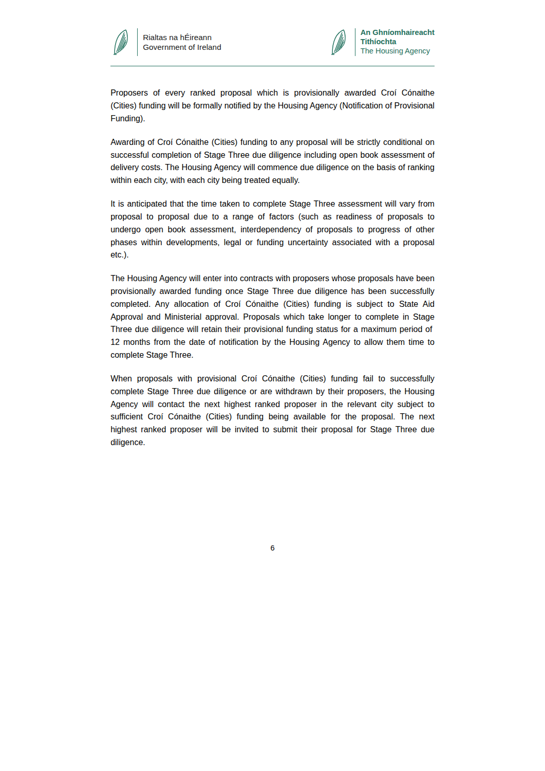Rialtas na hÉireann
Government of Ireland
An Ghníomhaireacht
Tithíochta
The Housing Agency
Proposers of every ranked proposal which is provisionally awarded Croí Cónaithe (Cities) funding will be formally notified by the Housing Agency (Notification of Provisional Funding).
Awarding of Croí Cónaithe (Cities) funding to any proposal will be strictly conditional on successful completion of Stage Three due diligence including open book assessment of delivery costs. The Housing Agency will commence due diligence on the basis of ranking within each city, with each city being treated equally.
It is anticipated that the time taken to complete Stage Three assessment will vary from proposal to proposal due to a range of factors (such as readiness of proposals to undergo open book assessment, interdependency of proposals to progress of other phases within developments, legal or funding uncertainty associated with a proposal etc.).
The Housing Agency will enter into contracts with proposers whose proposals have been provisionally awarded funding once Stage Three due diligence has been successfully completed. Any allocation of Croí Cónaithe (Cities) funding is subject to State Aid Approval and Ministerial approval. Proposals which take longer to complete in Stage Three due diligence will retain their provisional funding status for a maximum period of 12 months from the date of notification by the Housing Agency to allow them time to complete Stage Three.
When proposals with provisional Croí Cónaithe (Cities) funding fail to successfully complete Stage Three due diligence or are withdrawn by their proposers, the Housing Agency will contact the next highest ranked proposer in the relevant city subject to sufficient Croí Cónaithe (Cities) funding being available for the proposal. The next highest ranked proposer will be invited to submit their proposal for Stage Three due diligence.
6